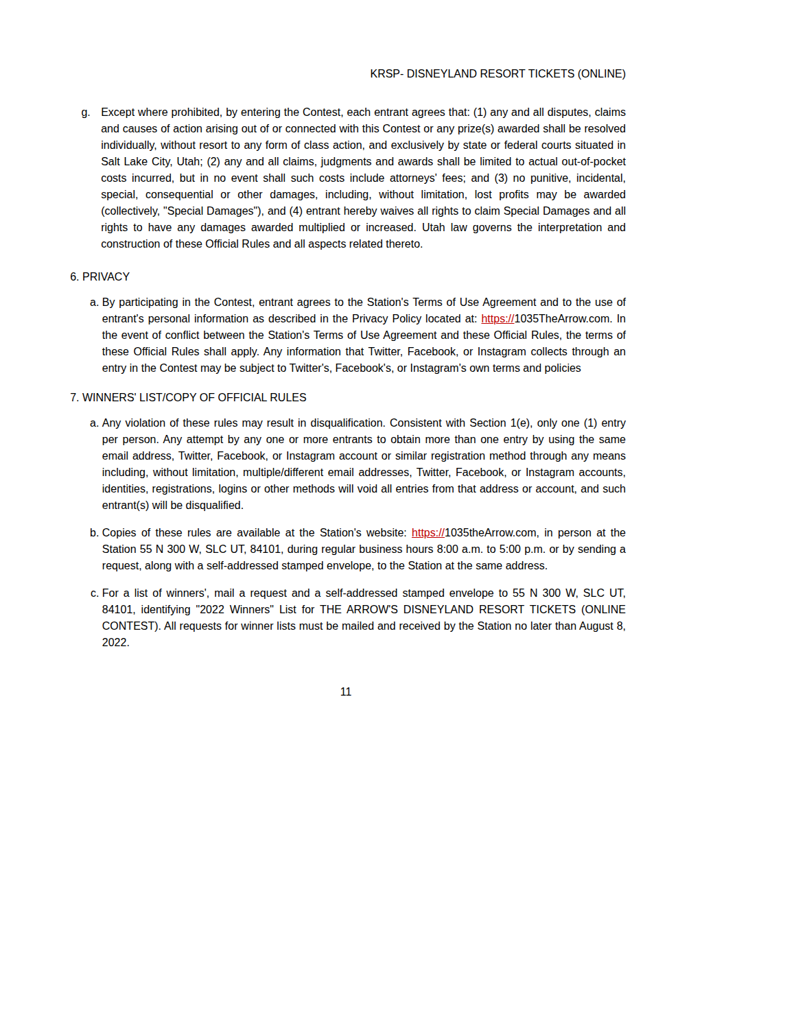KRSP- DISNEYLAND RESORT TICKETS (ONLINE)
g. Except where prohibited, by entering the Contest, each entrant agrees that: (1) any and all disputes, claims and causes of action arising out of or connected with this Contest or any prize(s) awarded shall be resolved individually, without resort to any form of class action, and exclusively by state or federal courts situated in Salt Lake City, Utah; (2) any and all claims, judgments and awards shall be limited to actual out-of-pocket costs incurred, but in no event shall such costs include attorneys' fees; and (3) no punitive, incidental, special, consequential or other damages, including, without limitation, lost profits may be awarded (collectively, "Special Damages"), and (4) entrant hereby waives all rights to claim Special Damages and all rights to have any damages awarded multiplied or increased. Utah law governs the interpretation and construction of these Official Rules and all aspects related thereto.
PRIVACY
By participating in the Contest, entrant agrees to the Station's Terms of Use Agreement and to the use of entrant's personal information as described in the Privacy Policy located at: https://1035TheArrow.com. In the event of conflict between the Station's Terms of Use Agreement and these Official Rules, the terms of these Official Rules shall apply. Any information that Twitter, Facebook, or Instagram collects through an entry in the Contest may be subject to Twitter's, Facebook's, or Instagram's own terms and policies
WINNERS' LIST/COPY OF OFFICIAL RULES
Any violation of these rules may result in disqualification. Consistent with Section 1(e), only one (1) entry per person. Any attempt by any one or more entrants to obtain more than one entry by using the same email address, Twitter, Facebook, or Instagram account or similar registration method through any means including, without limitation, multiple/different email addresses, Twitter, Facebook, or Instagram accounts, identities, registrations, logins or other methods will void all entries from that address or account, and such entrant(s) will be disqualified.
Copies of these rules are available at the Station's website: https://1035theArrow.com, in person at the Station 55 N 300 W, SLC UT, 84101, during regular business hours 8:00 a.m. to 5:00 p.m. or by sending a request, along with a self-addressed stamped envelope, to the Station at the same address.
For a list of winners', mail a request and a self-addressed stamped envelope to 55 N 300 W, SLC UT, 84101, identifying "2022 Winners" List for THE ARROW'S DISNEYLAND RESORT TICKETS (ONLINE CONTEST). All requests for winner lists must be mailed and received by the Station no later than August 8, 2022.
11